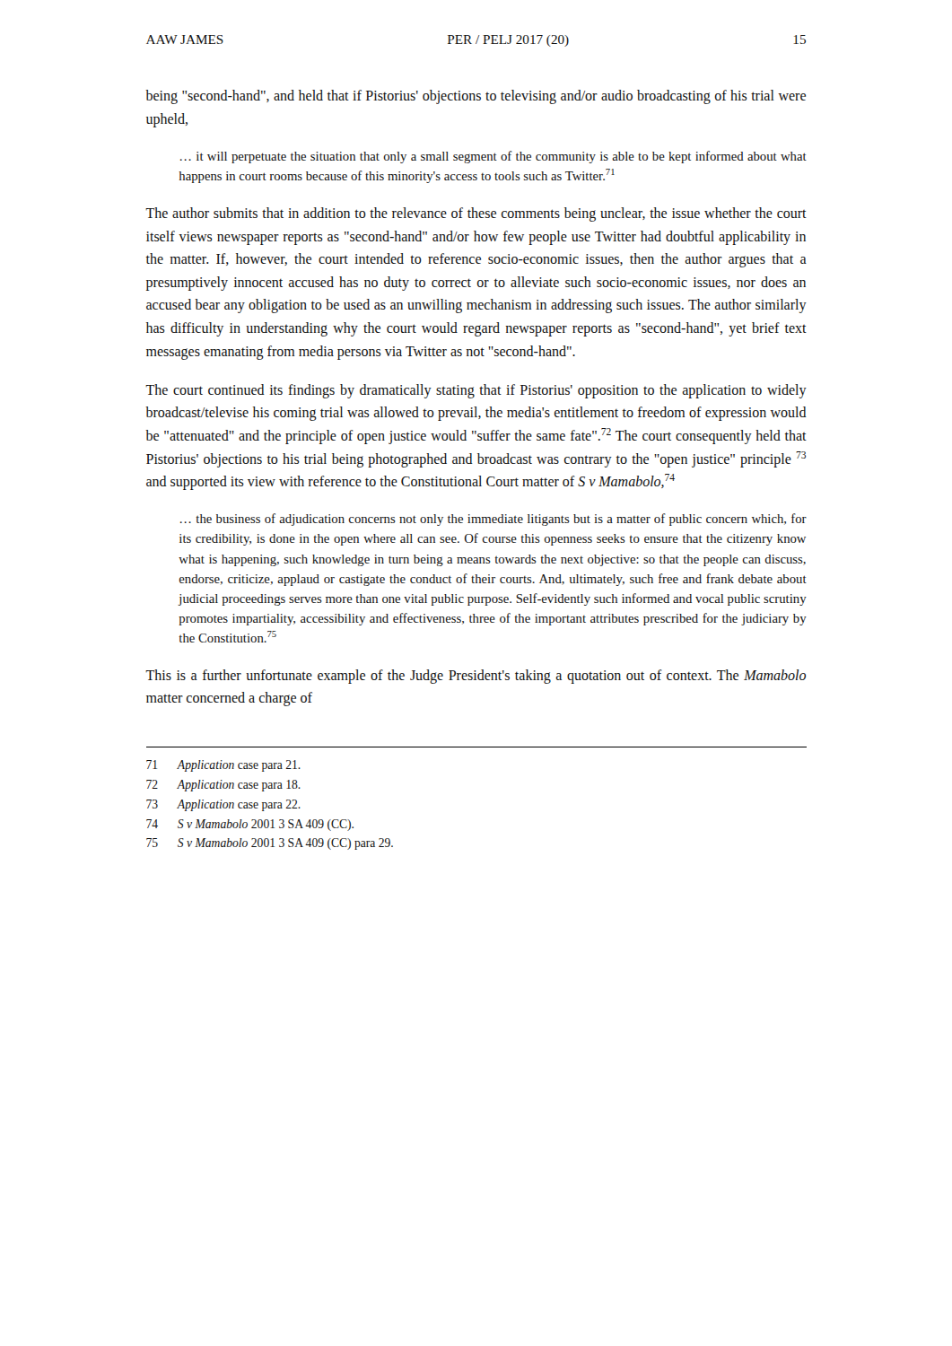AAW JAMES
PER / PELJ 2017 (20)
15
being "second-hand", and held that if Pistorius' objections to televising and/or audio broadcasting of his trial were upheld,
… it will perpetuate the situation that only a small segment of the community is able to be kept informed about what happens in court rooms because of this minority's access to tools such as Twitter.71
The author submits that in addition to the relevance of these comments being unclear, the issue whether the court itself views newspaper reports as "second-hand" and/or how few people use Twitter had doubtful applicability in the matter. If, however, the court intended to reference socio-economic issues, then the author argues that a presumptively innocent accused has no duty to correct or to alleviate such socio-economic issues, nor does an accused bear any obligation to be used as an unwilling mechanism in addressing such issues. The author similarly has difficulty in understanding why the court would regard newspaper reports as "second-hand", yet brief text messages emanating from media persons via Twitter as not "second-hand".
The court continued its findings by dramatically stating that if Pistorius' opposition to the application to widely broadcast/televise his coming trial was allowed to prevail, the media's entitlement to freedom of expression would be "attenuated" and the principle of open justice would "suffer the same fate".72 The court consequently held that Pistorius' objections to his trial being photographed and broadcast was contrary to the "open justice" principle 73 and supported its view with reference to the Constitutional Court matter of S v Mamabolo,74
… the business of adjudication concerns not only the immediate litigants but is a matter of public concern which, for its credibility, is done in the open where all can see. Of course this openness seeks to ensure that the citizenry know what is happening, such knowledge in turn being a means towards the next objective: so that the people can discuss, endorse, criticize, applaud or castigate the conduct of their courts. And, ultimately, such free and frank debate about judicial proceedings serves more than one vital public purpose. Self-evidently such informed and vocal public scrutiny promotes impartiality, accessibility and effectiveness, three of the important attributes prescribed for the judiciary by the Constitution.75
This is a further unfortunate example of the Judge President's taking a quotation out of context. The Mamabolo matter concerned a charge of
71 Application case para 21.
72 Application case para 18.
73 Application case para 22.
74 S v Mamabolo 2001 3 SA 409 (CC).
75 S v Mamabolo 2001 3 SA 409 (CC) para 29.